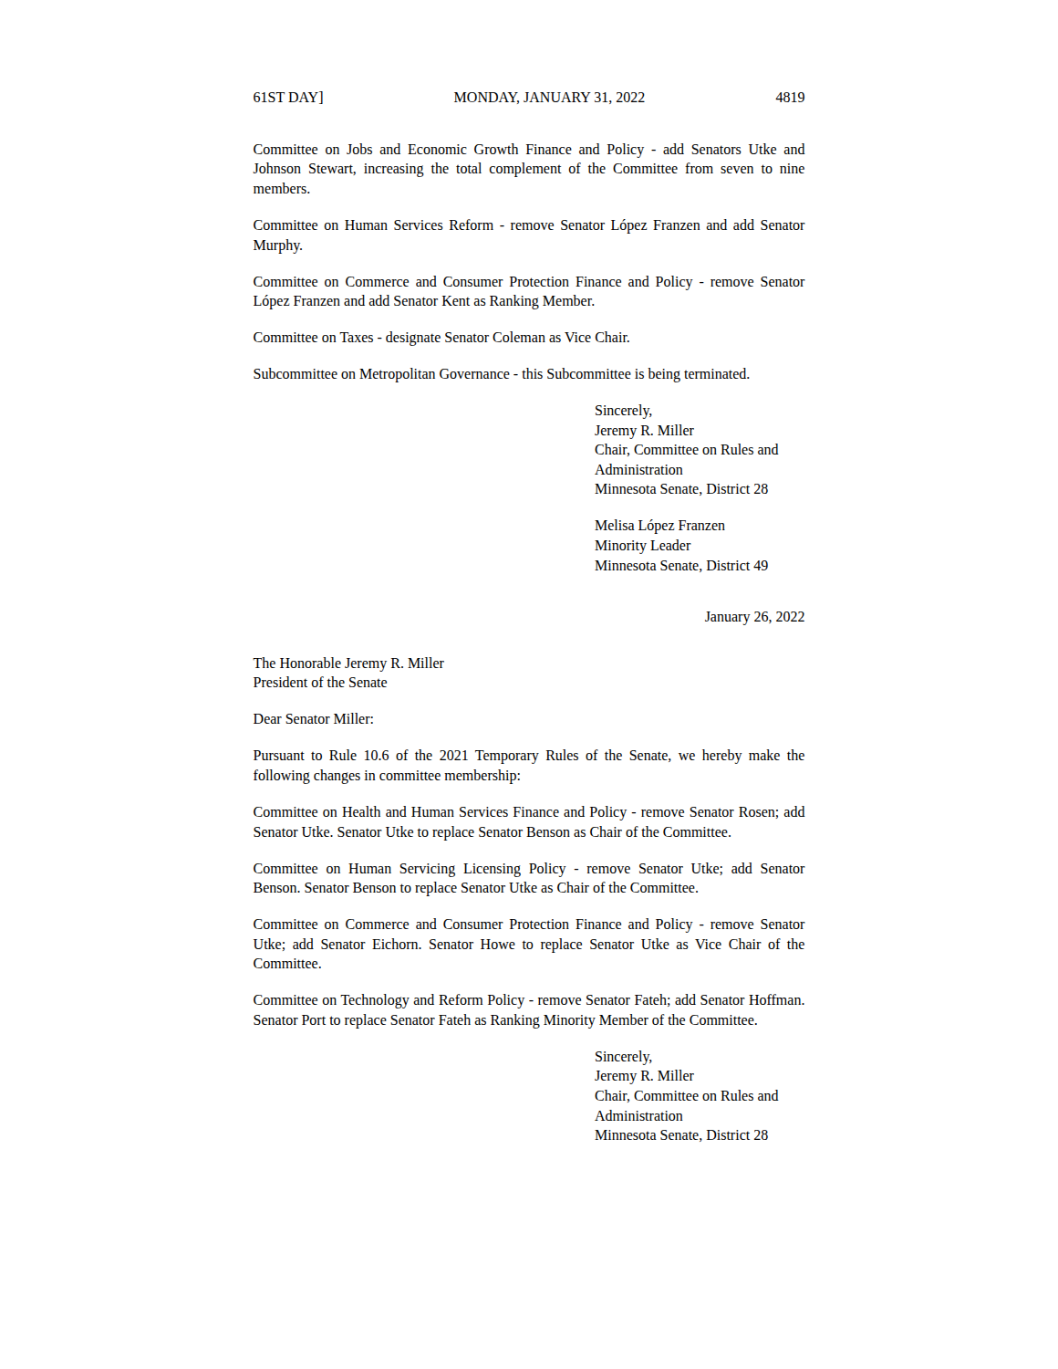61ST DAY] MONDAY, JANUARY 31, 2022 4819
Committee on Jobs and Economic Growth Finance and Policy - add Senators Utke and Johnson Stewart, increasing the total complement of the Committee from seven to nine members.
Committee on Human Services Reform - remove Senator López Franzen and add Senator Murphy.
Committee on Commerce and Consumer Protection Finance and Policy - remove Senator López Franzen and add Senator Kent as Ranking Member.
Committee on Taxes - designate Senator Coleman as Vice Chair.
Subcommittee on Metropolitan Governance - this Subcommittee is being terminated.
Sincerely,
Jeremy R. Miller
Chair, Committee on Rules and
Administration
Minnesota Senate, District 28
Melisa López Franzen
Minority Leader
Minnesota Senate, District 49
January 26, 2022
The Honorable Jeremy R. Miller
President of the Senate
Dear Senator Miller:
Pursuant to Rule 10.6 of the 2021 Temporary Rules of the Senate, we hereby make the following changes in committee membership:
Committee on Health and Human Services Finance and Policy - remove Senator Rosen; add Senator Utke. Senator Utke to replace Senator Benson as Chair of the Committee.
Committee on Human Servicing Licensing Policy - remove Senator Utke; add Senator Benson. Senator Benson to replace Senator Utke as Chair of the Committee.
Committee on Commerce and Consumer Protection Finance and Policy - remove Senator Utke; add Senator Eichorn. Senator Howe to replace Senator Utke as Vice Chair of the Committee.
Committee on Technology and Reform Policy - remove Senator Fateh; add Senator Hoffman. Senator Port to replace Senator Fateh as Ranking Minority Member of the Committee.
Sincerely,
Jeremy R. Miller
Chair, Committee on Rules and
Administration
Minnesota Senate, District 28